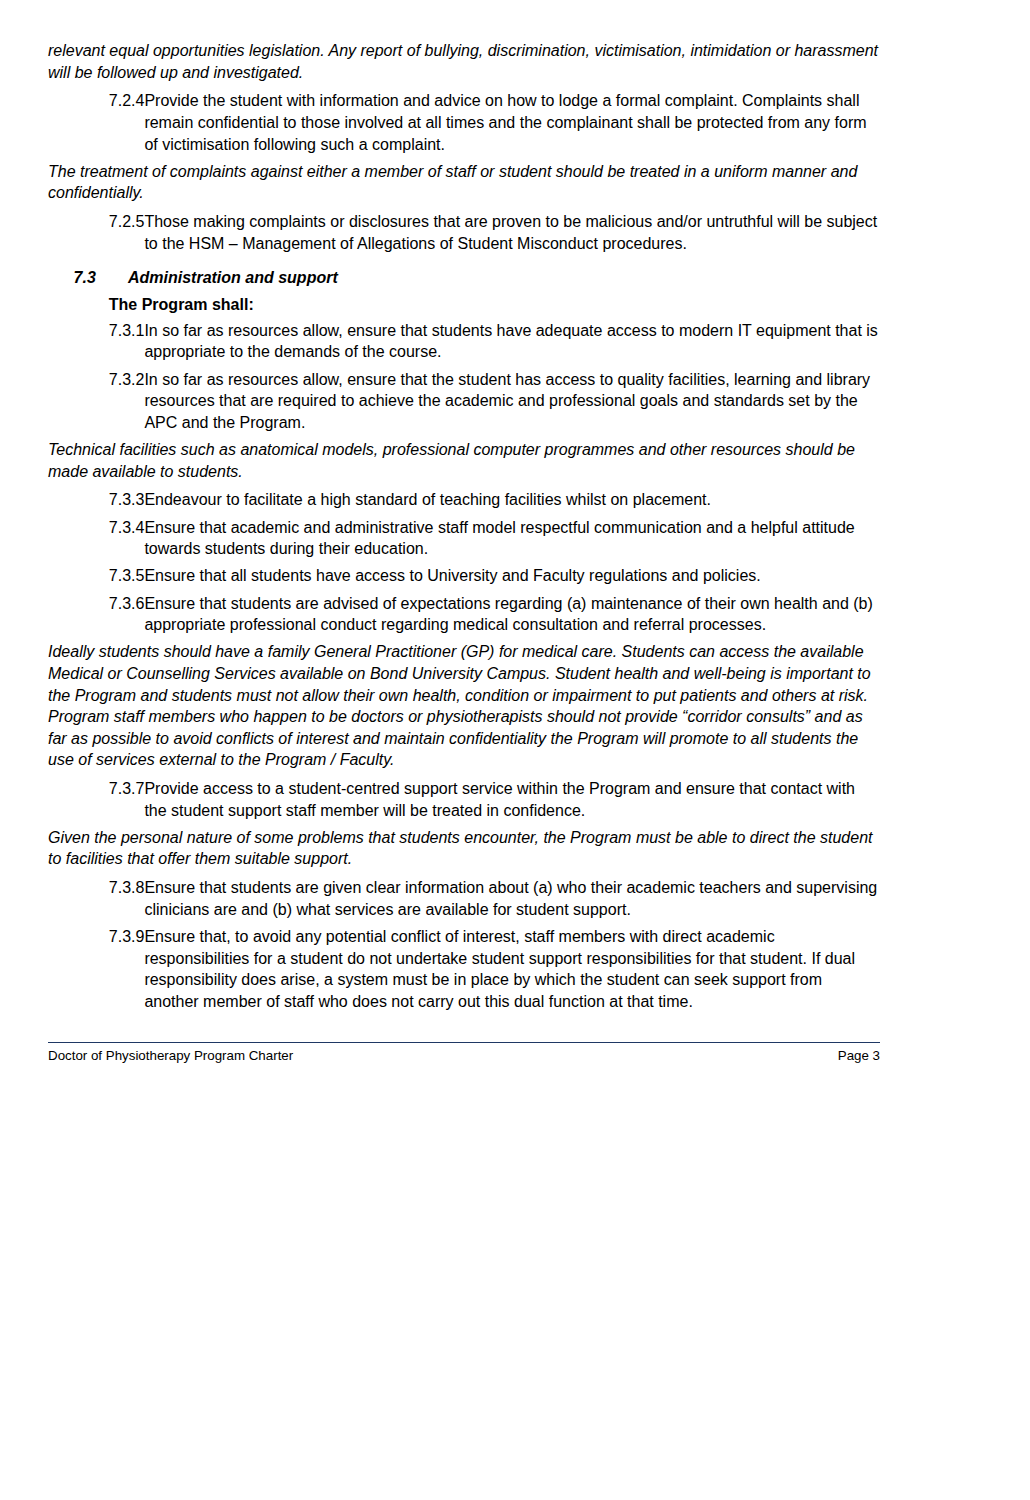relevant equal opportunities legislation. Any report of bullying, discrimination, victimisation, intimidation or harassment will be followed up and investigated.
7.2.4
Provide the student with information and advice on how to lodge a formal complaint. Complaints shall remain confidential to those involved at all times and the complainant shall be protected from any form of victimisation following such a complaint.
The treatment of complaints against either a member of staff or student should be treated in a uniform manner and confidentially.
7.2.5
Those making complaints or disclosures that are proven to be malicious and/or untruthful will be subject to the HSM – Management of Allegations of Student Misconduct procedures.
7.3
Administration and support
The Program shall:
7.3.1
In so far as resources allow, ensure that students have adequate access to modern IT equipment that is appropriate to the demands of the course.
7.3.2
In so far as resources allow, ensure that the student has access to quality facilities, learning and library resources that are required to achieve the academic and professional goals and standards set by the APC and the Program.
Technical facilities such as anatomical models, professional computer programmes and other resources should be made available to students.
7.3.3
Endeavour to facilitate a high standard of teaching facilities whilst on placement.
7.3.4
Ensure that academic and administrative staff model respectful communication and a helpful attitude towards students during their education.
7.3.5
Ensure that all students have access to University and Faculty regulations and policies.
7.3.6
Ensure that students are advised of expectations regarding (a) maintenance of their own health and (b) appropriate professional conduct regarding medical consultation and referral processes.
Ideally students should have a family General Practitioner (GP) for medical care. Students can access the available Medical or Counselling Services available on Bond University Campus. Student health and well-being is important to the Program and students must not allow their own health, condition or impairment to put patients and others at risk. Program staff members who happen to be doctors or physiotherapists should not provide “corridor consults” and as far as possible to avoid conflicts of interest and maintain confidentiality the Program will promote to all students the use of services external to the Program / Faculty.
7.3.7
Provide access to a student-centred support service within the Program and ensure that contact with the student support staff member will be treated in confidence.
Given the personal nature of some problems that students encounter, the Program must be able to direct the student to facilities that offer them suitable support.
7.3.8
Ensure that students are given clear information about (a) who their academic teachers and supervising clinicians are and (b) what services are available for student support.
7.3.9
Ensure that, to avoid any potential conflict of interest, staff members with direct academic responsibilities for a student do not undertake student support responsibilities for that student. If dual responsibility does arise, a system must be in place by which the student can seek support from another member of staff who does not carry out this dual function at that time.
Doctor of Physiotherapy Program Charter Page 3